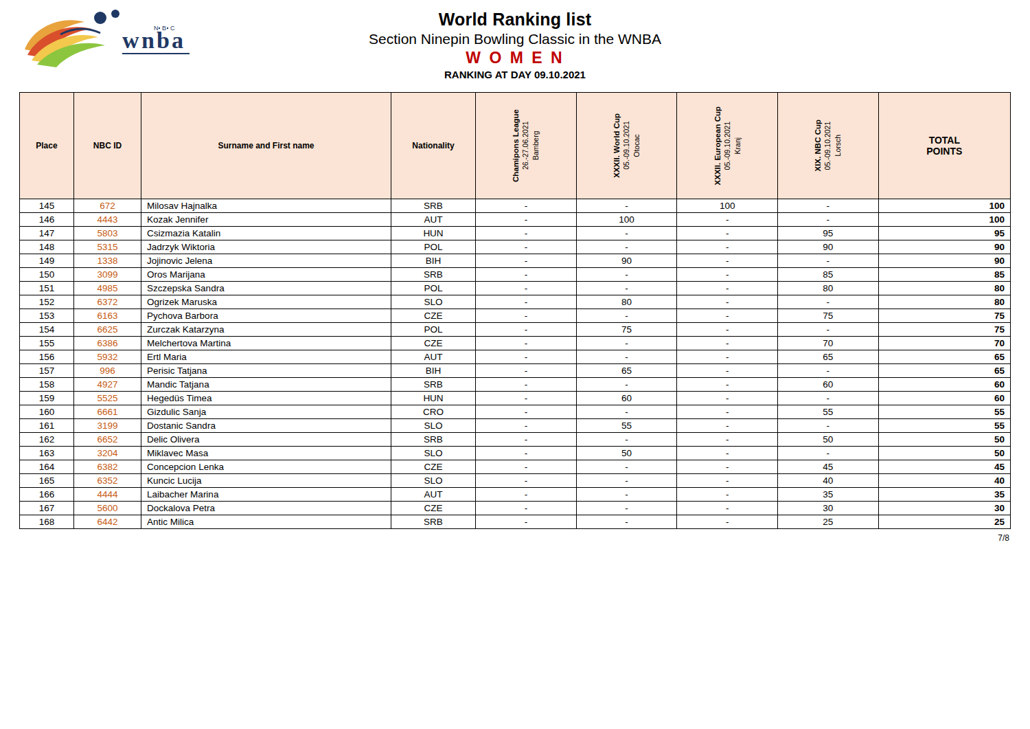w n b a N B C
World Ranking list
Section Ninepin Bowling Classic in the WNBA
W O M E N
RANKING AT DAY 09.10.2021
| Place | NBC ID | Surname and First name | Nationality | Chamipons League 26.-27.06.2021 Bamberg | XXXII. World Cup 05.-09.10.2021 Otocac | XXXII. European Cup 05.-09.10.2021 Kranj | XIX. NBC Cup 05.-09.10.2021 Lorsch | TOTAL POINTS |
| --- | --- | --- | --- | --- | --- | --- | --- | --- |
| 145 | 672 | Milosav Hajnalka | SRB | - | - | 100 | - | 100 |
| 146 | 4443 | Kozak Jennifer | AUT | - | 100 | - | - | 100 |
| 147 | 5803 | Csizmazia Katalin | HUN | - | - | - | 95 | 95 |
| 148 | 5315 | Jadrzyk Wiktoria | POL | - | - | - | 90 | 90 |
| 149 | 1338 | Jojinovic Jelena | BIH | - | 90 | - | - | 90 |
| 150 | 3099 | Oros Marijana | SRB | - | - | - | 85 | 85 |
| 151 | 4985 | Szczepska Sandra | POL | - | - | - | 80 | 80 |
| 152 | 6372 | Ogrizek Maruska | SLO | - | 80 | - | - | 80 |
| 153 | 6163 | Pychova Barbora | CZE | - | - | - | 75 | 75 |
| 154 | 6625 | Zurczak Katarzyna | POL | - | 75 | - | - | 75 |
| 155 | 6386 | Melchertova Martina | CZE | - | - | - | 70 | 70 |
| 156 | 5932 | Ertl Maria | AUT | - | - | - | 65 | 65 |
| 157 | 996 | Perisic Tatjana | BIH | - | 65 | - | - | 65 |
| 158 | 4927 | Mandic Tatjana | SRB | - | - | - | 60 | 60 |
| 159 | 5525 | Hegedüs Timea | HUN | - | 60 | - | - | 60 |
| 160 | 6661 | Gizdulic Sanja | CRO | - | - | - | 55 | 55 |
| 161 | 3199 | Dostanic Sandra | SLO | - | 55 | - | - | 55 |
| 162 | 6652 | Delic Olivera | SRB | - | - | - | 50 | 50 |
| 163 | 3204 | Miklavec Masa | SLO | - | 50 | - | - | 50 |
| 164 | 6382 | Concepcion Lenka | CZE | - | - | - | 45 | 45 |
| 165 | 6352 | Kuncic Lucija | SLO | - | - | - | 40 | 40 |
| 166 | 4444 | Laibacher Marina | AUT | - | - | - | 35 | 35 |
| 167 | 5600 | Dockalova Petra | CZE | - | - | - | 30 | 30 |
| 168 | 6442 | Antic Milica | SRB | - | - | - | 25 | 25 |
7/8